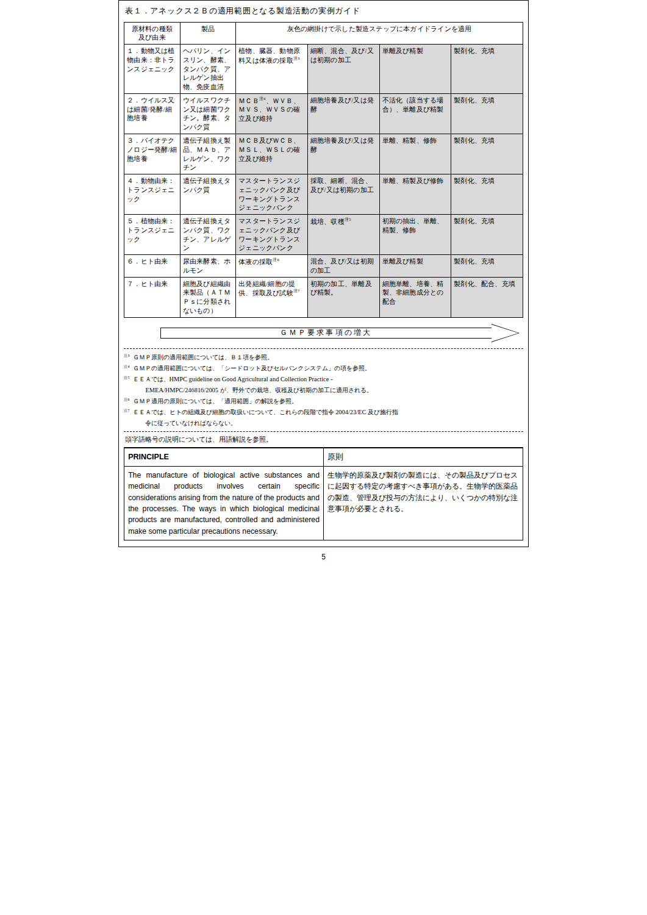表１．アネックス２Ｂの適用範囲となる製造活動の実例ガイド
| 原材料の種類 及び由来 | 製品 | 灰色の網掛けで示した製造ステップに本ガイドラインを適用 |
| --- | --- | --- |
| １．動物又は植物由来：非トランスジェニック | ヘパリン、インスリン、酵素、タンパク質、アレルゲン抽出物、免疫血清 | 植物、臓器、動物原料又は体液の採取 注3 | 細断、混合、及び/又は初期の加工 | 単離及び精製 | 製剤化、充填 |
| ２．ウイルス又は細菌/発酵/細胞培養 | ウイルスワクチン又は細菌ワクチン。酵素、タンパク質 | ＭＣＢ 注4 、ＷＶＢ、ＭＶＳ、ＷＶＳの確立及び維持 | 細胞培養及び/又は発酵 | 不活化（該当する場合）、単離及び精製 | 製剤化、充填 |
| ３．バイオテクノロジー発酵/細胞培養 | 遺伝子組換え製品、ＭＡｂ、アレルゲン、ワクチン | ＭＣＢ及びＷＣＢ、ＭＳＬ、ＷＳＬの確立及び維持 | 細胞培養及び/又は発酵 | 単離、精製、修飾 | 製剤化、充填 |
| ４．動物由来：トランスジェニック | 遺伝子組換えタンパク質 | マスタートランスジェニックバンク及びワーキングトランスジェニックバンク | 採取、細断、混合、及び/又は初期の加工 | 単離、精製及び修飾 | 製剤化、充填 |
| ５．植物由来：トランスジェニック | 遺伝子組換えタンパク質、ワクチン、アレルゲン | マスタートランスジェニックバンク及びワーキングトランスジェニックバンク | 栽培、収穫 注5 | 初期の抽出、単離、精製、修飾 | 製剤化、充填 |
| ６．ヒト由来 | 尿由来酵素、ホルモン | 体液の採取 注6 | 混合、及び/又は初期の加工 | 単離及び精製 | 製剤化、充填 |
| ７．ヒト由来 | 細胞及び組織由来製品（ＡＴＭＰｓに分類されないもの） | 出発組織/細胞の提供、採取及び試験 注7 | 初期の加工、単離及び精製。 | 細胞単離、培養、精製、非細胞成分との配合 | 製剤化、配合、充填 |
ＧＭＰ要求事項の増大
注3 ＧＭＰ原則の適用範囲については、Ｂ１項を参照。
注4 ＧＭＰの適用範囲については、「シードロット及びセルバンクシステム」の項を参照。
注5 ＥＥＡでは、HMPC guideline on Good Agricultural and Collection Practice -
EMEA/HMPC/246816/2005 が、野外での栽培、収穫及び初期の加工に適用される。
注6 ＧＭＰ適用の原則については、「適用範囲」の解説を参照。
注7 ＥＥＡでは、ヒトの組織及び細胞の取扱いについて、これらの段階で指令 2004/23/EC 及び施行指
令に従っていなければならない。
頭字語略号の説明については、用語解説を参照。
| PRINCIPLE | 原則 |
| --- | --- |
| The manufacture of biological active substances and medicinal products involves certain specific considerations arising from the nature of the products and the processes. The ways in which biological medicinal products are manufactured, controlled and administered make some particular precautions necessary. | 生物学的原薬及び製剤の製造には、その製品及びプロセスに起因する特定の考慮すべき事項がある。生物学的医薬品の製造、管理及び投与の方法により、いくつかの特別な注意事項が必要とされる。 |
5